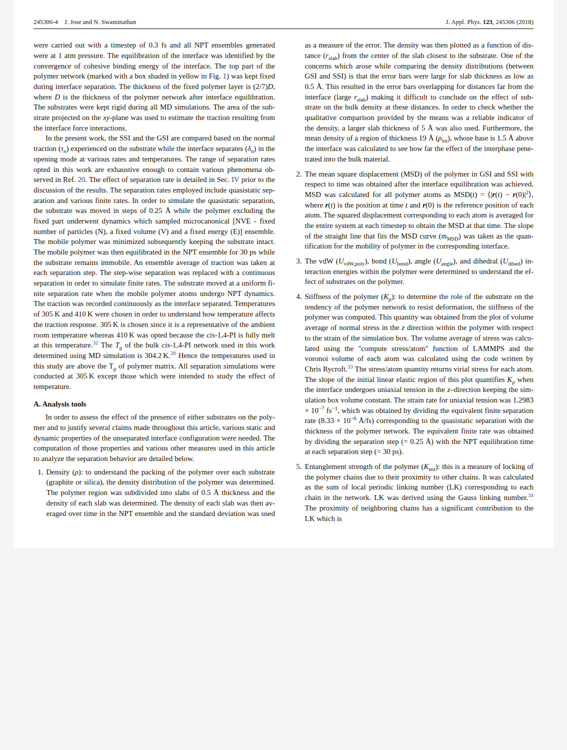245306-4 J. Jose and N. Swaminathan
J. Appl. Phys. 123, 245306 (2018)
were carried out with a timestep of 0.3 fs and all NPT ensembles generated were at 1 atm pressure. The equilibration of the interface was identified by the convergence of cohesive binding energy of the interface. The top part of the polymer network (marked with a box shaded in yellow in Fig. 1) was kept fixed during interface separation. The thickness of the fixed polymer layer is (2/7)D, where D is the thickness of the polymer network after interface equilibration. The substrates were kept rigid during all MD simulations. The area of the substrate projected on the xy-plane was used to estimate the traction resulting from the interface force interactions.
In the present work, the SSI and the GSI are compared based on the normal traction (τn) experienced on the substrate while the interface separates (δn) in the opening mode at various rates and temperatures. The range of separation rates opted in this work are exhaustive enough to contain various phenomena observed in Ref. 20. The effect of separation rate is detailed in Sec. IV prior to the discussion of the results. The separation rates employed include quasistatic separation and various finite rates. In order to simulate the quasistatic separation, the substrate was moved in steps of 0.25 Å while the polymer excluding the fixed part underwent dynamics which sampled microcanonical [NVE - fixed number of particles (N), a fixed volume (V) and a fixed energy (E)] ensemble. The mobile polymer was minimized subsequently keeping the substrate intact. The mobile polymer was then equilibrated in the NPT ensemble for 30 ps while the substrate remains immobile. An ensemble average of traction was taken at each separation step. The step-wise separation was replaced with a continuous separation in order to simulate finite rates. The substrate moved at a uniform finite separation rate when the mobile polymer atoms undergo NPT dynamics. The traction was recorded continuously as the interface separated. Temperatures of 305 K and 410 K were chosen in order to understand how temperature affects the traction response. 305 K is chosen since it is a representative of the ambient room temperature whereas 410 K was opted because the cis-1,4-PI is fully melt at this temperature.32 The Tg of the bulk cis-1,4-PI network used in this work determined using MD simulation is 304.2 K.20 Hence the temperatures used in this study are above the Tg of polymer matrix. All separation simulations were conducted at 305 K except those which were intended to study the effect of temperature.
A. Analysis tools
In order to assess the effect of the presence of either substrates on the polymer and to justify several claims made throughout this article, various static and dynamic properties of the unseparated interface configuration were needed. The computation of those properties and various other measures used in this article to analyze the separation behavior are detailed below.
Density (ρ): to understand the packing of the polymer over each substrate (graphite or silica), the density distribution of the polymer was determined. The polymer region was subdivided into slabs of 0.5 Å thickness and the density of each slab was determined. The density of each slab was then averaged over time in the NPT ensemble and the standard deviation was used as a measure of the error. The density was then plotted as a function of distance (rslab) from the center of the slab closest to the substrate. One of the concerns which arose while comparing the density distributions (between GSI and SSI) is that the error bars were large for slab thickness as low as 0.5 Å. This resulted in the error bars overlapping for distances far from the interface (large rslab) making it difficult to conclude on the effect of substrate on the bulk density at these distances. In order to check whether the qualitative comparison provided by the means was a reliable indicator of the density, a larger slab thickness of 5 Å was also used. Furthermore, the mean density of a region of thickness 19 Å (ρint), whose base is 1.5 Å above the interface was calculated to see how far the effect of the interphase penetrated into the bulk material.
The mean square displacement (MSD) of the polymer in GSI and SSI with respect to time was obtained after the interface equilibration was achieved. MSD was calculated for all polymer atoms as MSD(t) = ⟨|r(t) − r(0)|2⟩, where r(t) is the position at time t and r(0) is the reference position of each atom. The squared displacement corresponding to each atom is averaged for the entire system at each timestep to obtain the MSD at that time. The slope of the straight line that fits the MSD curve (mMSD) was taken as the quantification for the mobility of polymer in the corresponding interface.
The vdW (UvdW,poly), bond (Ubond), angle (Uangle), and dihedral (Udihed) interaction energies within the polymer were determined to understand the effect of substrates on the polymer.
Stiffness of the polymer (Kp): to determine the role of the substrate on the tendency of the polymer network to resist deformation, the stiffness of the polymer was computed. This quantity was obtained from the plot of volume average of normal stress in the z direction within the polymer with respect to the strain of the simulation box. The volume average of stress was calculated using the "compute stress/atom" function of LAMMPS and the voronoi volume of each atom was calculated using the code written by Chris Rycroft.33 The stress/atom quantity returns virial stress for each atom. The slope of the initial linear elastic region of this plot quantifies Kp when the interface undergoes uniaxial tension in the z–direction keeping the simulation box volume constant. The strain rate for uniaxial tension was 1.2983 × 10−7 fs−1, which was obtained by dividing the equivalent finite separation rate (8.33 × 10−6 Å/fs) corresponding to the quasistatic separation with the thickness of the polymer network. The equivalent finite rate was obtained by dividing the separation step (= 0.25 Å) with the NPT equilibration time at each separation step (= 30 ps).
Entanglement strength of the polymer (Kent): this is a measure of locking of the polymer chains due to their proximity to other chains. It was calculated as the sum of local periodic linking number (LK) corresponding to each chain in the network. LK was derived using the Gauss linking number.34 The proximity of neighboring chains has a significant contribution to the LK which is